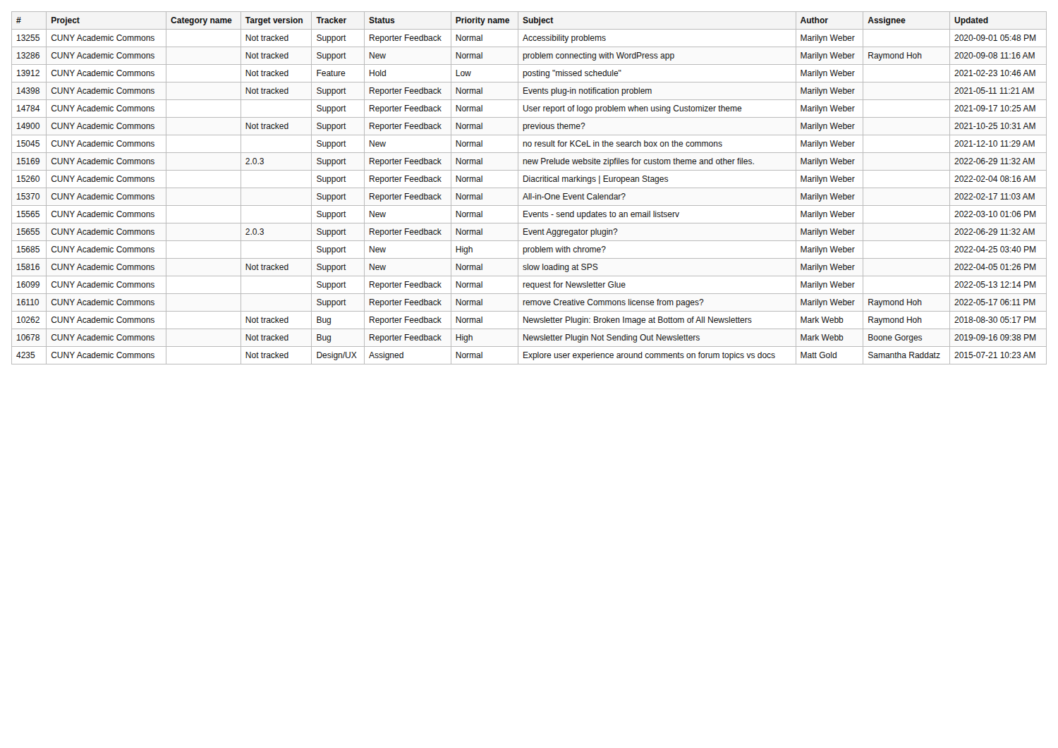| # | Project | Category name | Target version | Tracker | Status | Priority name | Subject | Author | Assignee | Updated |
| --- | --- | --- | --- | --- | --- | --- | --- | --- | --- | --- |
| 13255 | CUNY Academic Commons | | Not tracked | Support | Reporter Feedback | Normal | Accessibility problems | Marilyn Weber | | 2020-09-01 05:48 PM |
| 13286 | CUNY Academic Commons | | Not tracked | Support | New | Normal | problem connecting with WordPress app | Marilyn Weber | Raymond Hoh | 2020-09-08 11:16 AM |
| 13912 | CUNY Academic Commons | | Not tracked | Feature | Hold | Low | posting "missed schedule" | Marilyn Weber | | 2021-02-23 10:46 AM |
| 14398 | CUNY Academic Commons | | Not tracked | Support | Reporter Feedback | Normal | Events plug-in notification problem | Marilyn Weber | | 2021-05-11 11:21 AM |
| 14784 | CUNY Academic Commons | | | Support | Reporter Feedback | Normal | User report of logo problem when using Customizer theme | Marilyn Weber | | 2021-09-17 10:25 AM |
| 14900 | CUNY Academic Commons | | Not tracked | Support | Reporter Feedback | Normal | previous theme? | Marilyn Weber | | 2021-10-25 10:31 AM |
| 15045 | CUNY Academic Commons | | | Support | New | Normal | no result for KCeL in the search box on the commons | Marilyn Weber | | 2021-12-10 11:29 AM |
| 15169 | CUNY Academic Commons | | 2.0.3 | Support | Reporter Feedback | Normal | new Prelude website zipfiles for custom theme and other files. | Marilyn Weber | | 2022-06-29 11:32 AM |
| 15260 | CUNY Academic Commons | | | Support | Reporter Feedback | Normal | Diacritical markings / European Stages | Marilyn Weber | | 2022-02-04 08:16 AM |
| 15370 | CUNY Academic Commons | | | Support | Reporter Feedback | Normal | All-in-One Event Calendar? | Marilyn Weber | | 2022-02-17 11:03 AM |
| 15565 | CUNY Academic Commons | | | Support | New | Normal | Events - send updates to an email listserv | Marilyn Weber | | 2022-03-10 01:06 PM |
| 15655 | CUNY Academic Commons | | 2.0.3 | Support | Reporter Feedback | Normal | Event Aggregator plugin? | Marilyn Weber | | 2022-06-29 11:32 AM |
| 15685 | CUNY Academic Commons | | | Support | New | High | problem with chrome? | Marilyn Weber | | 2022-04-25 03:40 PM |
| 15816 | CUNY Academic Commons | | Not tracked | Support | New | Normal | slow loading at SPS | Marilyn Weber | | 2022-04-05 01:26 PM |
| 16099 | CUNY Academic Commons | | | Support | Reporter Feedback | Normal | request for Newsletter Glue | Marilyn Weber | | 2022-05-13 12:14 PM |
| 16110 | CUNY Academic Commons | | | Support | Reporter Feedback | Normal | remove Creative Commons license from pages? | Marilyn Weber | Raymond Hoh | 2022-05-17 06:11 PM |
| 10262 | CUNY Academic Commons | | Not tracked | Bug | Reporter Feedback | Normal | Newsletter Plugin: Broken Image at Bottom of All Newsletters | Mark Webb | Raymond Hoh | 2018-08-30 05:17 PM |
| 10678 | CUNY Academic Commons | | Not tracked | Bug | Reporter Feedback | High | Newsletter Plugin Not Sending Out Newsletters | Mark Webb | Boone Gorges | 2019-09-16 09:38 PM |
| 4235 | CUNY Academic Commons | | Not tracked | Design/UX | Assigned | Normal | Explore user experience around comments on forum topics vs docs | Matt Gold | Samantha Raddatz | 2015-07-21 10:23 AM |